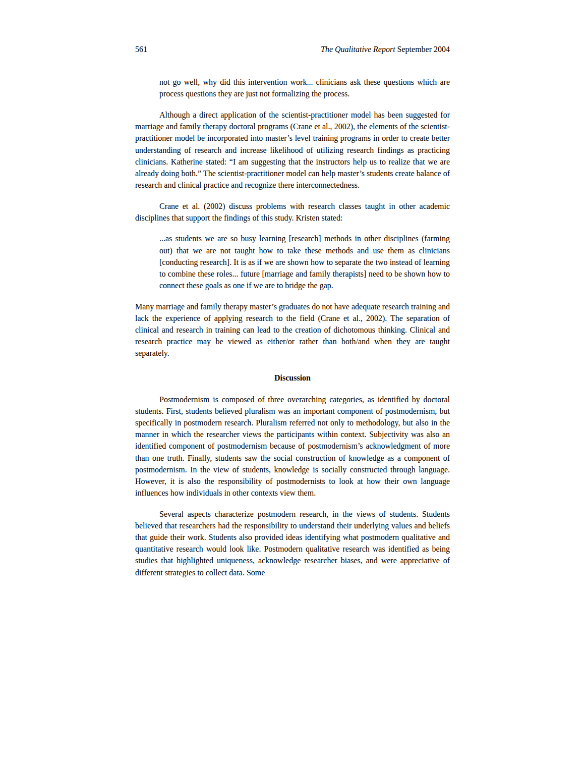561
The Qualitative Report September 2004
not go well, why did this intervention work... clinicians ask these questions which are process questions they are just not formalizing the process.
Although a direct application of the scientist-practitioner model has been suggested for marriage and family therapy doctoral programs (Crane et al., 2002), the elements of the scientist-practitioner model be incorporated into master’s level training programs in order to create better understanding of research and increase likelihood of utilizing research findings as practicing clinicians. Katherine stated: “I am suggesting that the instructors help us to realize that we are already doing both.” The scientist-practitioner model can help master’s students create balance of research and clinical practice and recognize there interconnectedness.
Crane et al. (2002) discuss problems with research classes taught in other academic disciplines that support the findings of this study. Kristen stated:
...as students we are so busy learning [research] methods in other disciplines (farming out) that we are not taught how to take these methods and use them as clinicians [conducting research]. It is as if we are shown how to separate the two instead of learning to combine these roles... future [marriage and family therapists] need to be shown how to connect these goals as one if we are to bridge the gap.
Many marriage and family therapy master’s graduates do not have adequate research training and lack the experience of applying research to the field (Crane et al., 2002). The separation of clinical and research in training can lead to the creation of dichotomous thinking. Clinical and research practice may be viewed as either/or rather than both/and when they are taught separately.
Discussion
Postmodernism is composed of three overarching categories, as identified by doctoral students. First, students believed pluralism was an important component of postmodernism, but specifically in postmodern research. Pluralism referred not only to methodology, but also in the manner in which the researcher views the participants within context. Subjectivity was also an identified component of postmodernism because of postmodernism’s acknowledgment of more than one truth. Finally, students saw the social construction of knowledge as a component of postmodernism. In the view of students, knowledge is socially constructed through language. However, it is also the responsibility of postmodernists to look at how their own language influences how individuals in other contexts view them.
Several aspects characterize postmodern research, in the views of students. Students believed that researchers had the responsibility to understand their underlying values and beliefs that guide their work. Students also provided ideas identifying what postmodern qualitative and quantitative research would look like. Postmodern qualitative research was identified as being studies that highlighted uniqueness, acknowledge researcher biases, and were appreciative of different strategies to collect data. Some